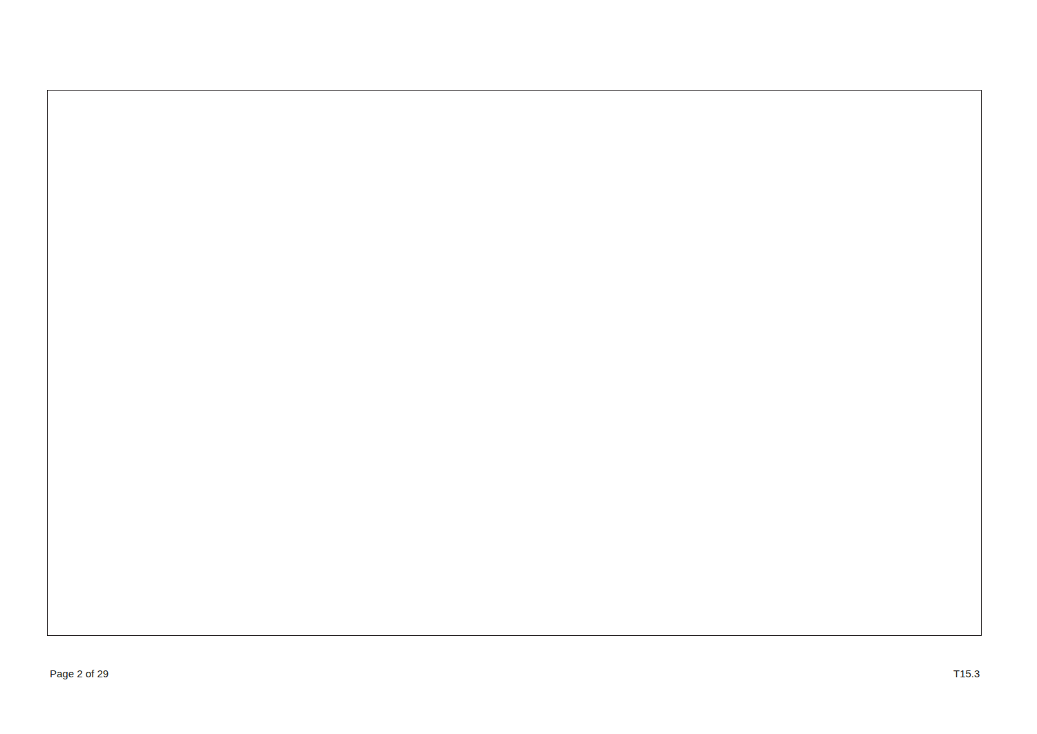Page 2 of 29 T15.3